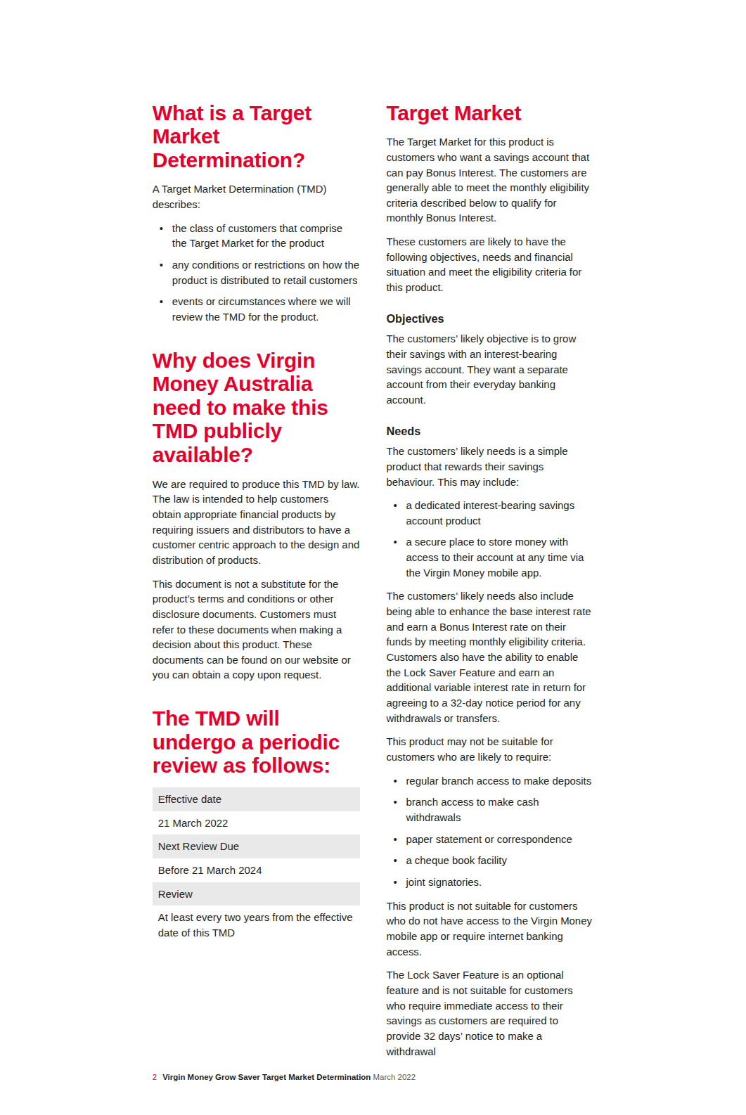What is a Target Market Determination?
A Target Market Determination (TMD) describes:
the class of customers that comprise the Target Market for the product
any conditions or restrictions on how the product is distributed to retail customers
events or circumstances where we will review the TMD for the product.
Why does Virgin Money Australia need to make this TMD publicly available?
We are required to produce this TMD by law. The law is intended to help customers obtain appropriate financial products by requiring issuers and distributors to have a customer centric approach to the design and distribution of products.
This document is not a substitute for the product’s terms and conditions or other disclosure documents. Customers must refer to these documents when making a decision about this product. These documents can be found on our website or you can obtain a copy upon request.
The TMD will undergo a periodic review as follows:
| Effective date |
| 21 March 2022 |
| Next Review Due |
| Before 21 March 2024 |
| Review |
| At least every two years from the effective date of this TMD |
Target Market
The Target Market for this product is customers who want a savings account that can pay Bonus Interest. The customers are generally able to meet the monthly eligibility criteria described below to qualify for monthly Bonus Interest.
These customers are likely to have the following objectives, needs and financial situation and meet the eligibility criteria for this product.
Objectives
The customers’ likely objective is to grow their savings with an interest-bearing savings account. They want a separate account from their everyday banking account.
Needs
The customers’ likely needs is a simple product that rewards their savings behaviour. This may include:
a dedicated interest-bearing savings account product
a secure place to store money with access to their account at any time via the Virgin Money mobile app.
The customers’ likely needs also include being able to enhance the base interest rate and earn a Bonus Interest rate on their funds by meeting monthly eligibility criteria. Customers also have the ability to enable the Lock Saver Feature and earn an additional variable interest rate in return for agreeing to a 32-day notice period for any withdrawals or transfers.
This product may not be suitable for customers who are likely to require:
regular branch access to make deposits
branch access to make cash withdrawals
paper statement or correspondence
a cheque book facility
joint signatories.
This product is not suitable for customers who do not have access to the Virgin Money mobile app or require internet banking access.
The Lock Saver Feature is an optional feature and is not suitable for customers who require immediate access to their savings as customers are required to provide 32 days’ notice to make a withdrawal
2 Virgin Money Grow Saver Target Market Determination March 2022